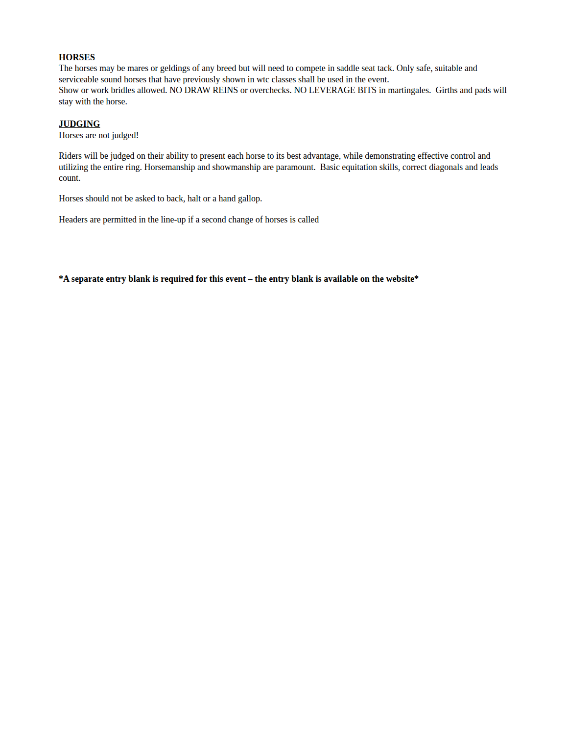HORSES
The horses may be mares or geldings of any breed but will need to compete in saddle seat tack. Only safe, suitable and serviceable sound horses that have previously shown in wtc classes shall be used in the event.
Show or work bridles allowed. NO DRAW REINS or overchecks. NO LEVERAGE BITS in martingales. Girths and pads will stay with the horse.
JUDGING
Horses are not judged!
Riders will be judged on their ability to present each horse to its best advantage, while demonstrating effective control and utilizing the entire ring. Horsemanship and showmanship are paramount. Basic equitation skills, correct diagonals and leads count.
Horses should not be asked to back, halt or a hand gallop.
Headers are permitted in the line-up if a second change of horses is called
*A separate entry blank is required for this event – the entry blank is available on the website*